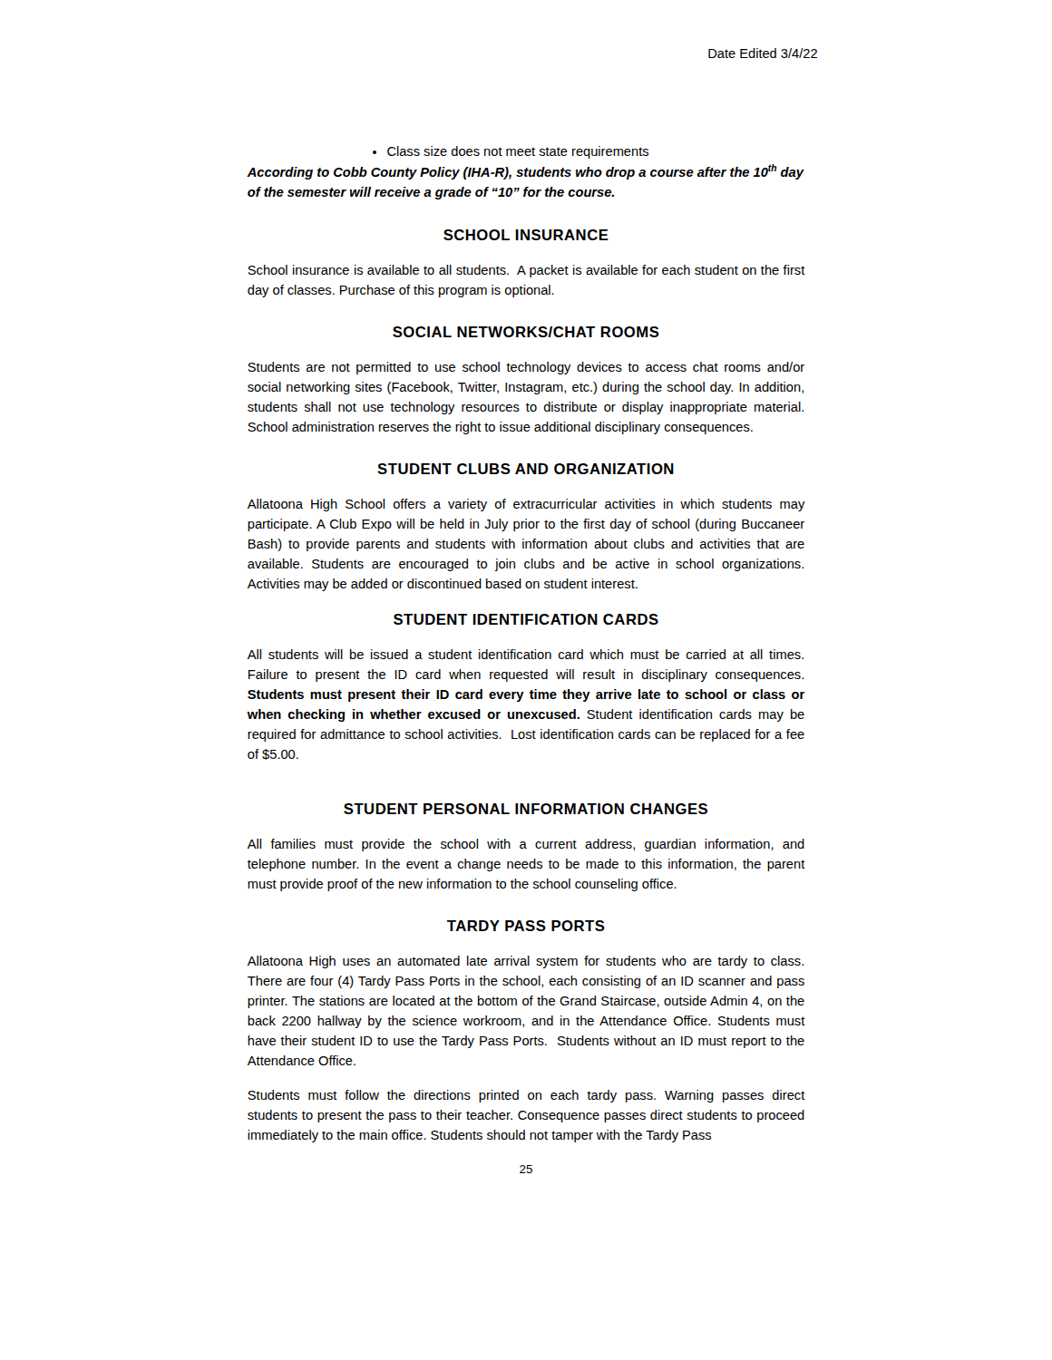Date Edited 3/4/22
Class size does not meet state requirements
According to Cobb County Policy (IHA-R), students who drop a course after the 10th day of the semester will receive a grade of “10” for the course.
SCHOOL INSURANCE
School insurance is available to all students. A packet is available for each student on the first day of classes. Purchase of this program is optional.
SOCIAL NETWORKS/CHAT ROOMS
Students are not permitted to use school technology devices to access chat rooms and/or social networking sites (Facebook, Twitter, Instagram, etc.) during the school day. In addition, students shall not use technology resources to distribute or display inappropriate material. School administration reserves the right to issue additional disciplinary consequences.
STUDENT CLUBS AND ORGANIZATION
Allatoona High School offers a variety of extracurricular activities in which students may participate. A Club Expo will be held in July prior to the first day of school (during Buccaneer Bash) to provide parents and students with information about clubs and activities that are available. Students are encouraged to join clubs and be active in school organizations. Activities may be added or discontinued based on student interest.
STUDENT IDENTIFICATION CARDS
All students will be issued a student identification card which must be carried at all times. Failure to present the ID card when requested will result in disciplinary consequences. Students must present their ID card every time they arrive late to school or class or when checking in whether excused or unexcused. Student identification cards may be required for admittance to school activities. Lost identification cards can be replaced for a fee of $5.00.
STUDENT PERSONAL INFORMATION CHANGES
All families must provide the school with a current address, guardian information, and telephone number. In the event a change needs to be made to this information, the parent must provide proof of the new information to the school counseling office.
TARDY PASS PORTS
Allatoona High uses an automated late arrival system for students who are tardy to class. There are four (4) Tardy Pass Ports in the school, each consisting of an ID scanner and pass printer. The stations are located at the bottom of the Grand Staircase, outside Admin 4, on the back 2200 hallway by the science workroom, and in the Attendance Office. Students must have their student ID to use the Tardy Pass Ports. Students without an ID must report to the Attendance Office.
Students must follow the directions printed on each tardy pass. Warning passes direct students to present the pass to their teacher. Consequence passes direct students to proceed immediately to the main office. Students should not tamper with the Tardy Pass
25